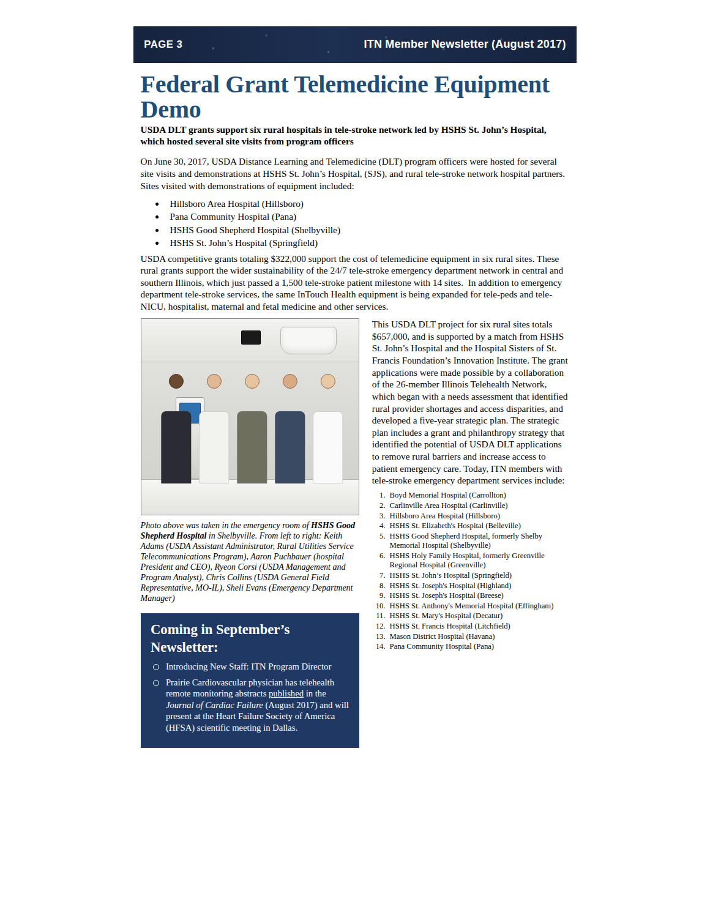PAGE 3
ITN Member Newsletter (August 2017)
Federal Grant Telemedicine Equipment Demo
USDA DLT grants support six rural hospitals in tele-stroke network led by HSHS St. John’s Hospital, which hosted several site visits from program officers
On June 30, 2017, USDA Distance Learning and Telemedicine (DLT) program officers were hosted for several site visits and demonstrations at HSHS St. John’s Hospital, (SJS), and rural tele-stroke network hospital partners. Sites visited with demonstrations of equipment included:
Hillsboro Area Hospital (Hillsboro)
Pana Community Hospital (Pana)
HSHS Good Shepherd Hospital (Shelbyville)
HSHS St. John’s Hospital (Springfield)
USDA competitive grants totaling $322,000 support the cost of telemedicine equipment in six rural sites. These rural grants support the wider sustainability of the 24/7 tele-stroke emergency department network in central and southern Illinois, which just passed a 1,500 tele-stroke patient milestone with 14 sites. In addition to emergency department tele-stroke services, the same InTouch Health equipment is being expanded for tele-peds and tele-NICU, hospitalist, maternal and fetal medicine and other services.
Photo above was taken in the emergency room of HSHS Good Shepherd Hospital in Shelbyville. From left to right: Keith Adams (USDA Assistant Administrator, Rural Utilities Service Telecommunications Program), Aaron Puchbauer (hospital President and CEO), Ryeon Corsi (USDA Management and Program Analyst), Chris Collins (USDA General Field Representative, MO-IL), Sheli Evans (Emergency Department Manager)
Coming in September’s Newsletter:
Introducing New Staff: ITN Program Director
Prairie Cardiovascular physician has telehealth remote monitoring abstracts published in the Journal of Cardiac Failure (August 2017) and will present at the Heart Failure Society of America (HFSA) scientific meeting in Dallas.
This USDA DLT project for six rural sites totals $657,000, and is supported by a match from HSHS St. John’s Hospital and the Hospital Sisters of St. Francis Foundation’s Innovation Institute. The grant applications were made possible by a collaboration of the 26-member Illinois Telehealth Network, which began with a needs assessment that identified rural provider shortages and access disparities, and developed a five-year strategic plan. The strategic plan includes a grant and philanthropy strategy that identified the potential of USDA DLT applications to remove rural barriers and increase access to patient emergency care. Today, ITN members with tele-stroke emergency department services include:
Boyd Memorial Hospital (Carrollton)
Carlinville Area Hospital (Carlinville)
Hillsboro Area Hospital (Hillsboro)
HSHS St. Elizabeth's Hospital (Belleville)
HSHS Good Shepherd Hospital, formerly Shelby Memorial Hospital (Shelbyville)
HSHS Holy Family Hospital, formerly Greenville Regional Hospital (Greenville)
HSHS St. John’s Hospital (Springfield)
HSHS St. Joseph's Hospital (Highland)
HSHS St. Joseph's Hospital (Breese)
HSHS St. Anthony's Memorial Hospital (Effingham)
HSHS St. Mary's Hospital (Decatur)
HSHS St. Francis Hospital (Litchfield)
Mason District Hospital (Havana)
Pana Community Hospital (Pana)